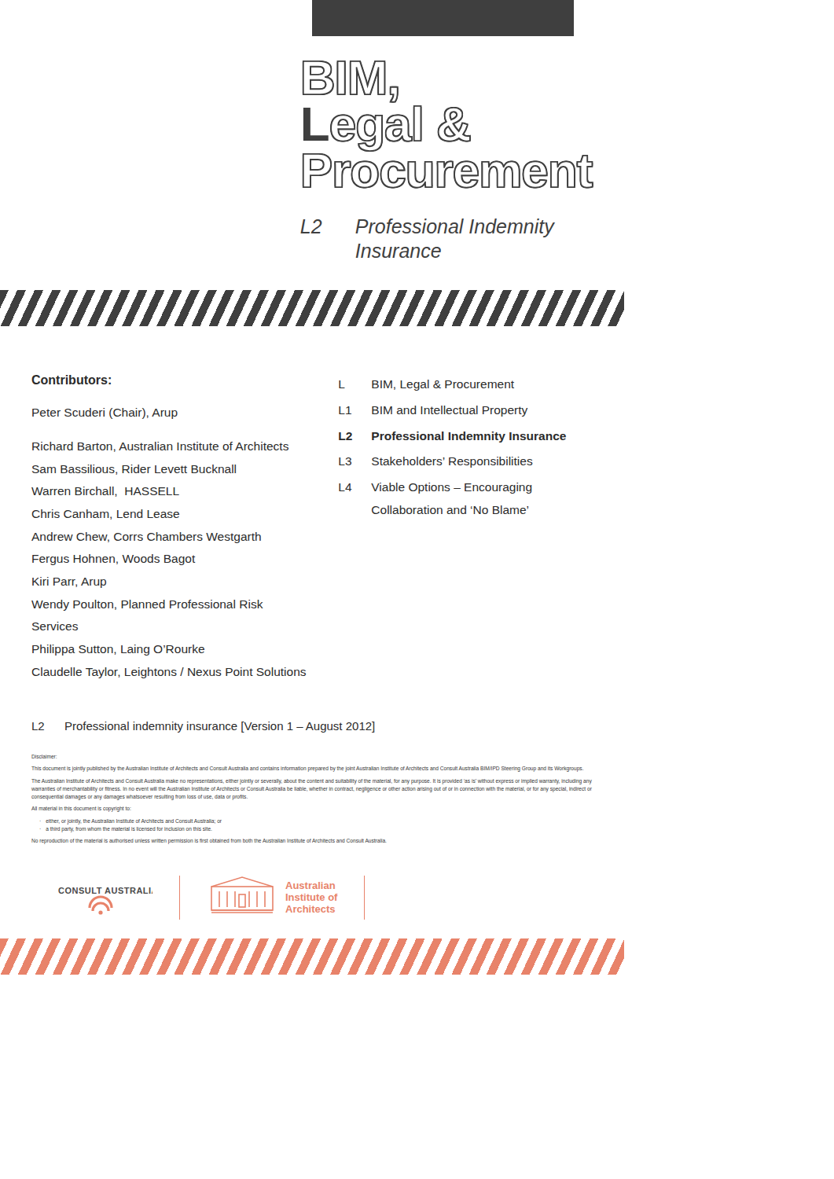BIM,
Legal &
Procurement
L2 Professional Indemnity
Insurance
Contributors:
Peter Scuderi (Chair), Arup
Richard Barton, Australian Institute of Architects
Sam Bassilious, Rider Levett Bucknall
Warren Birchall, HASSELL
Chris Canham, Lend Lease
Andrew Chew, Corrs Chambers Westgarth
Fergus Hohnen, Woods Bagot
Kiri Parr, Arup
Wendy Poulton, Planned Professional Risk Services
Philippa Sutton, Laing O’Rourke
Claudelle Taylor, Leightons / Nexus Point Solutions
| L | BIM, Legal & Procurement |
| L1 | BIM and Intellectual Property |
| L2 | Professional Indemnity Insurance |
| L3 | Stakeholders’ Responsibilities |
| L4 | Viable Options – Encouraging Collaboration and ‘No Blame’ |
L2 Professional indemnity insurance [Version 1 – August 2012]
Disclaimer:
This document is jointly published by the Australian Institute of Architects and Consult Australia and contains information prepared by the joint Australian Institute of Architects and Consult Australia BIM/IPD Steering Group and its Workgroups.
The Australian Institute of Architects and Consult Australia make no representations, either jointly or severally, about the content and suitability of the material, for any purpose. It is provided ‘as is’ without express or implied warranty, including any warranties of merchantability or fitness. In no event will the Australian Institute of Architects or Consult Australia be liable, whether in contract, negligence or other action arising out of or in connection with the material, or for any special, indirect or consequential damages or any damages whatsoever resulting from loss of use, data or profits.
All material in this document is copyright to:
either, or jointly, the Australian Institute of Architects and Consult Australia; or
a third party, from whom the material is licensed for inclusion on this site.
No reproduction of the material is authorised unless written permission is first obtained from both the Australian Institute of Architects and Consult Australia.
CONSULT AUSTRALIA
Australian
Institute of
Architects